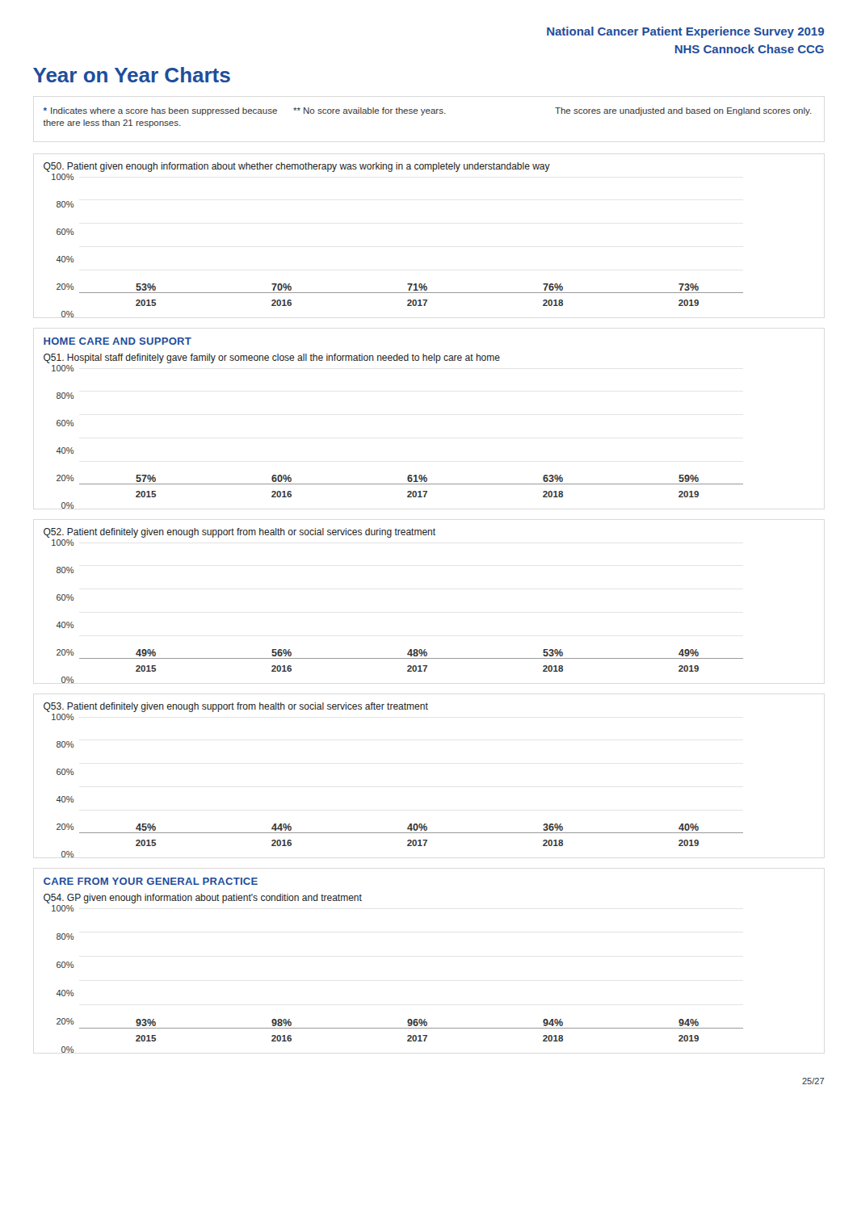National Cancer Patient Experience Survey 2019
NHS Cannock Chase CCG
Year on Year Charts
*Indicates where a score has been suppressed because there are less than 21 responses.
** No score available for these years.
The scores are unadjusted and based on England scores only.
Q50. Patient given enough information about whether chemotherapy was working in a completely understandable way
100%
80%
60%
40%
20%
0%
53%
70%
71%
76%
73%
2015
2016
2017
2018
2019
HOME CARE AND SUPPORT
Q51. Hospital staff definitely gave family or someone close all the information needed to help care at home
100%
80%
60%
40%
20%
0%
57%
60%
61%
63%
59%
2015
2016
2017
2018
2019
Q52. Patient definitely given enough support from health or social services during treatment
100%
80%
60%
40%
20%
0%
49%
56%
48%
53%
49%
2015
2016
2017
2018
2019
Q53. Patient definitely given enough support from health or social services after treatment
100%
80%
60%
40%
20%
0%
45%
44%
40%
36%
40%
2015
2016
2017
2018
2019
CARE FROM YOUR GENERAL PRACTICE
Q54. GP given enough information about patient's condition and treatment
100%
80%
60%
40%
20%
0%
93%
98%
96%
94%
94%
2015
2016
2017
2018
2019
25/27